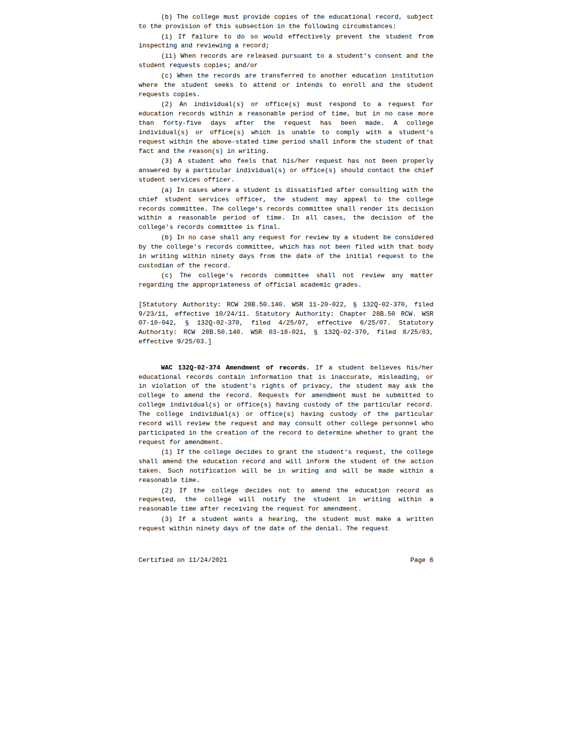(b) The college must provide copies of the educational record, subject to the provision of this subsection in the following circumstances:
(i) If failure to do so would effectively prevent the student from inspecting and reviewing a record;
(ii) When records are released pursuant to a student's consent and the student requests copies; and/or
(c) When the records are transferred to another education institution where the student seeks to attend or intends to enroll and the student requests copies.
(2) An individual(s) or office(s) must respond to a request for education records within a reasonable period of time, but in no case more than forty-five days after the request has been made. A college individual(s) or office(s) which is unable to comply with a student's request within the above-stated time period shall inform the student of that fact and the reason(s) in writing.
(3) A student who feels that his/her request has not been properly answered by a particular individual(s) or office(s) should contact the chief student services officer.
(a) In cases where a student is dissatisfied after consulting with the chief student services officer, the student may appeal to the college records committee. The college's records committee shall render its decision within a reasonable period of time. In all cases, the decision of the college's records committee is final.
(b) In no case shall any request for review by a student be considered by the college's records committee, which has not been filed with that body in writing within ninety days from the date of the initial request to the custodian of the record.
(c) The college's records committee shall not review any matter regarding the appropriateness of official academic grades.
[Statutory Authority: RCW 28B.50.140. WSR 11-20-022, § 132Q-02-370, filed 9/23/11, effective 10/24/11. Statutory Authority: Chapter 28B.50 RCW. WSR 07-10-042, § 132Q-02-370, filed 4/25/07, effective 6/25/07. Statutory Authority: RCW 28B.50.140. WSR 03-18-021, § 132Q-02-370, filed 8/25/03, effective 9/25/03.]
WAC 132Q-02-374 Amendment of records. If a student believes his/her educational records contain information that is inaccurate, misleading, or in violation of the student's rights of privacy, the student may ask the college to amend the record. Requests for amendment must be submitted to college individual(s) or office(s) having custody of the particular record. The college individual(s) or office(s) having custody of the particular record will review the request and may consult other college personnel who participated in the creation of the record to determine whether to grant the request for amendment.
(1) If the college decides to grant the student's request, the college shall amend the education record and will inform the student of the action taken. Such notification will be in writing and will be made within a reasonable time.
(2) If the college decides not to amend the education record as requested, the college will notify the student in writing within a reasonable time after receiving the request for amendment.
(3) If a student wants a hearing, the student must make a written request within ninety days of the date of the denial. The request
Certified on 11/24/2021 Page 6